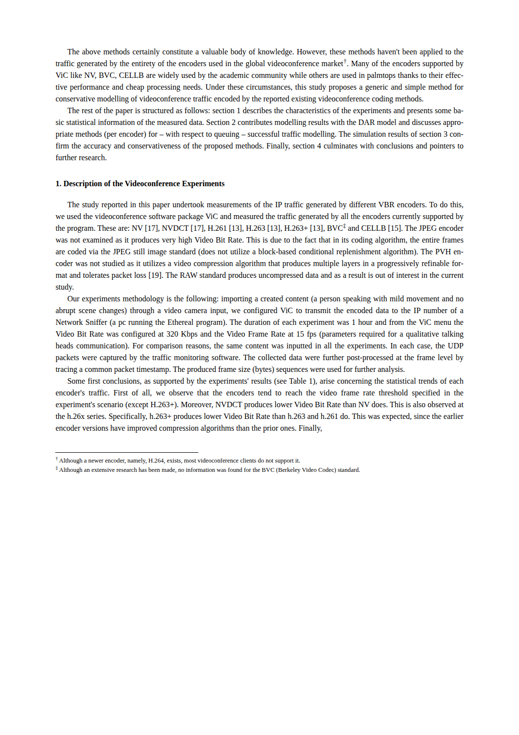The above methods certainly constitute a valuable body of knowledge. However, these methods haven't been applied to the traffic generated by the entirety of the encoders used in the global videoconference market†. Many of the encoders supported by ViC like NV, BVC, CELLB are widely used by the academic community while others are used in palmtops thanks to their effective performance and cheap processing needs. Under these circumstances, this study proposes a generic and simple method for conservative modelling of videoconference traffic encoded by the reported existing videoconference coding methods.
The rest of the paper is structured as follows: section 1 describes the characteristics of the experiments and presents some basic statistical information of the measured data. Section 2 contributes modelling results with the DAR model and discusses appropriate methods (per encoder) for – with respect to queuing – successful traffic modelling. The simulation results of section 3 confirm the accuracy and conservativeness of the proposed methods. Finally, section 4 culminates with conclusions and pointers to further research.
1. Description of the Videoconference Experiments
The study reported in this paper undertook measurements of the IP traffic generated by different VBR encoders. To do this, we used the videoconference software package ViC and measured the traffic generated by all the encoders currently supported by the program. These are: NV [17], NVDCT [17], H.261 [13], H.263 [13], H.263+ [13], BVC‡ and CELLB [15]. The JPEG encoder was not examined as it produces very high Video Bit Rate. This is due to the fact that in its coding algorithm, the entire frames are coded via the JPEG still image standard (does not utilize a block-based conditional replenishment algorithm). The PVH encoder was not studied as it utilizes a video compression algorithm that produces multiple layers in a progressively refinable format and tolerates packet loss [19]. The RAW standard produces uncompressed data and as a result is out of interest in the current study.
Our experiments methodology is the following: importing a created content (a person speaking with mild movement and no abrupt scene changes) through a video camera input, we configured ViC to transmit the encoded data to the IP number of a Network Sniffer (a pc running the Ethereal program). The duration of each experiment was 1 hour and from the ViC menu the Video Bit Rate was configured at 320 Kbps and the Video Frame Rate at 15 fps (parameters required for a qualitative talking heads communication). For comparison reasons, the same content was inputted in all the experiments. In each case, the UDP packets were captured by the traffic monitoring software. The collected data were further post-processed at the frame level by tracing a common packet timestamp. The produced frame size (bytes) sequences were used for further analysis.
Some first conclusions, as supported by the experiments' results (see Table 1), arise concerning the statistical trends of each encoder's traffic. First of all, we observe that the encoders tend to reach the video frame rate threshold specified in the experiment's scenario (except H.263+). Moreover, NVDCT produces lower Video Bit Rate than NV does. This is also observed at the h.26x series. Specifically, h.263+ produces lower Video Bit Rate than h.263 and h.261 do. This was expected, since the earlier encoder versions have improved compression algorithms than the prior ones. Finally,
† Although a newer encoder, namely, H.264, exists, most videoconference clients do not support it.
‡ Although an extensive research has been made, no information was found for the BVC (Berkeley Video Codec) standard.